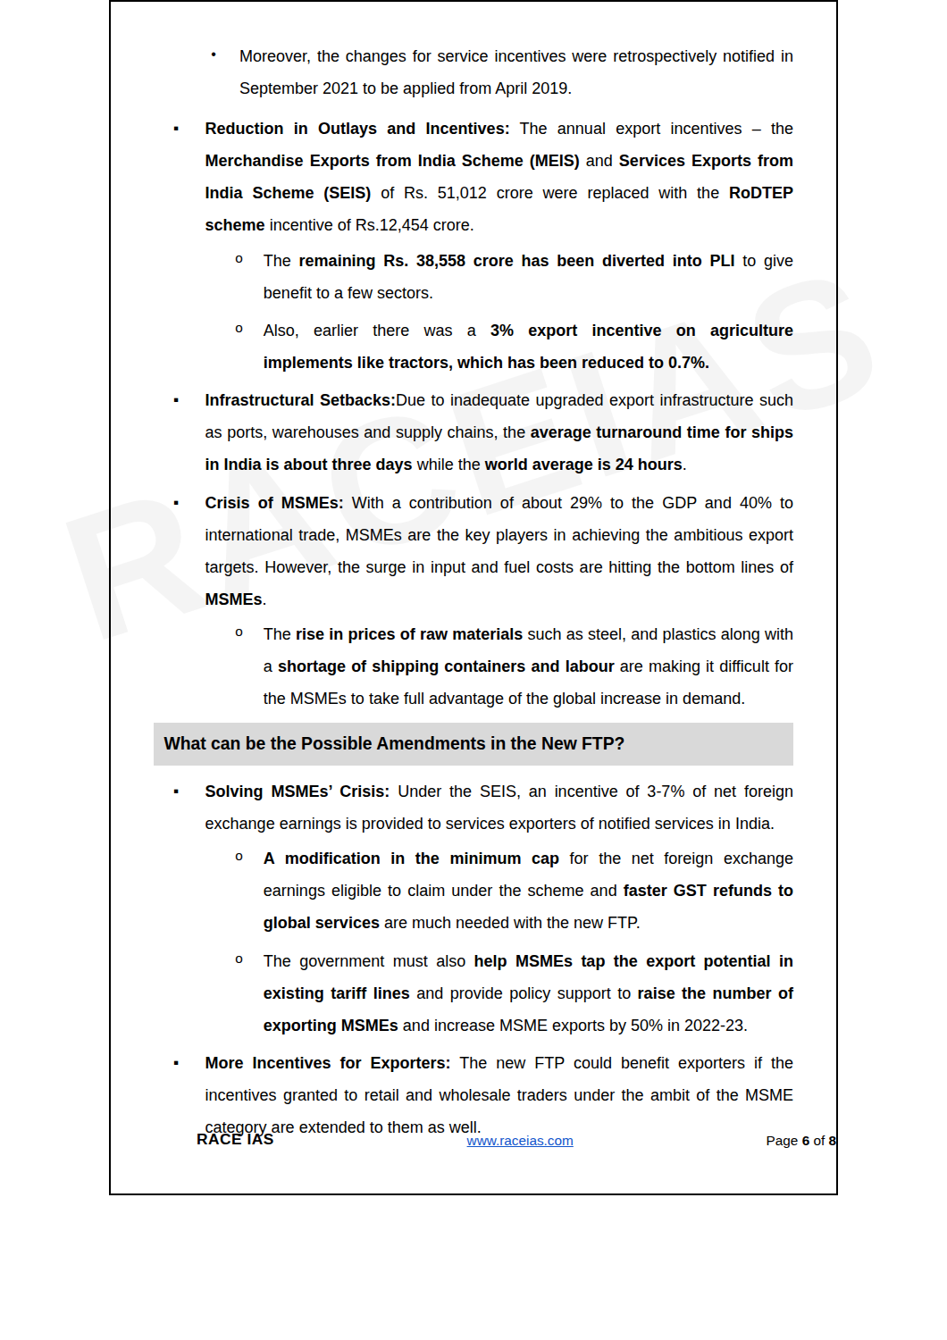RACEIAS
Moreover, the changes for service incentives were retrospectively notified in September 2021 to be applied from April 2019.
Reduction in Outlays and Incentives: The annual export incentives – the Merchandise Exports from India Scheme (MEIS) and Services Exports from India Scheme (SEIS) of Rs. 51,012 crore were replaced with the RoDTEP scheme incentive of Rs.12,454 crore.
The remaining Rs. 38,558 crore has been diverted into PLI to give benefit to a few sectors.
Also, earlier there was a 3% export incentive on agriculture implements like tractors, which has been reduced to 0.7%.
Infrastructural Setbacks: Due to inadequate upgraded export infrastructure such as ports, warehouses and supply chains, the average turnaround time for ships in India is about three days while the world average is 24 hours.
Crisis of MSMEs: With a contribution of about 29% to the GDP and 40% to international trade, MSMEs are the key players in achieving the ambitious export targets. However, the surge in input and fuel costs are hitting the bottom lines of MSMEs.
The rise in prices of raw materials such as steel, and plastics along with a shortage of shipping containers and labour are making it difficult for the MSMEs to take full advantage of the global increase in demand.
What can be the Possible Amendments in the New FTP?
Solving MSMEs’ Crisis: Under the SEIS, an incentive of 3-7% of net foreign exchange earnings is provided to services exporters of notified services in India.
A modification in the minimum cap for the net foreign exchange earnings eligible to claim under the scheme and faster GST refunds to global services are much needed with the new FTP.
The government must also help MSMEs tap the export potential in existing tariff lines and provide policy support to raise the number of exporting MSMEs and increase MSME exports by 50% in 2022-23.
More Incentives for Exporters: The new FTP could benefit exporters if the incentives granted to retail and wholesale traders under the ambit of the MSME category are extended to them as well.
RACE IAS
www.raceias.com
Page 6 of 8